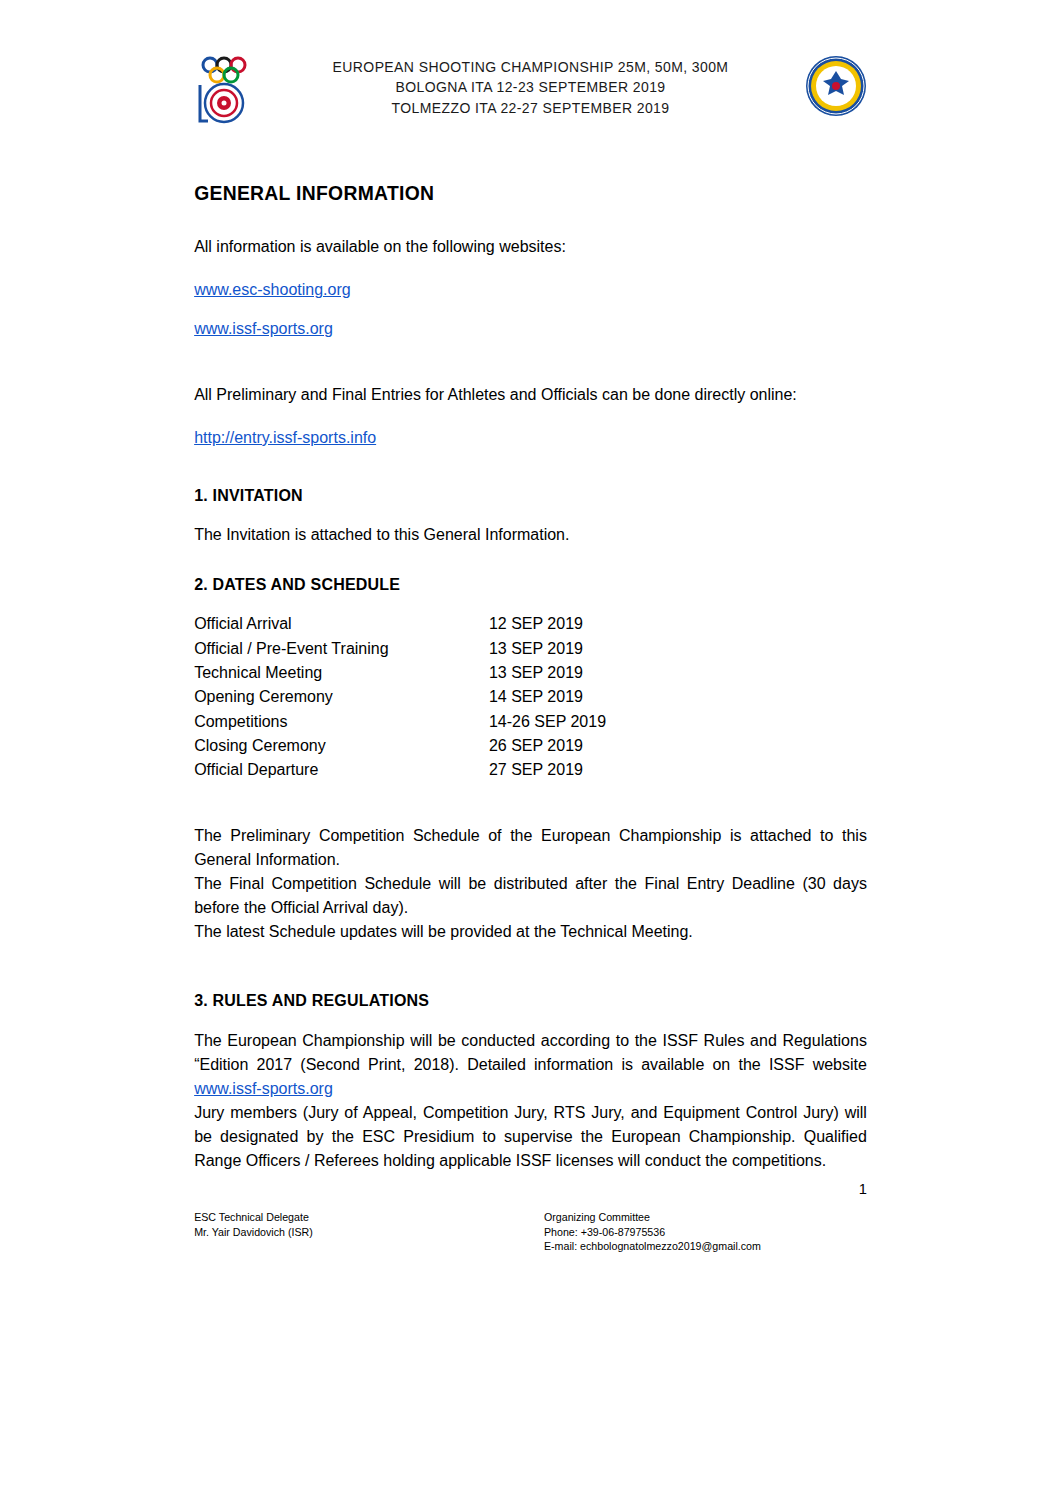EUROPEAN SHOOTING CHAMPIONSHIP 25M, 50M, 300M
BOLOGNA ITA 12-23 SEPTEMBER 2019
TOLMEZZO ITA 22-27 SEPTEMBER 2019
GENERAL INFORMATION
All information is available on the following websites:
www.esc-shooting.org
www.issf-sports.org
All Preliminary and Final Entries for Athletes and Officials can be done directly online:
http://entry.issf-sports.info
1. INVITATION
The Invitation is attached to this General Information.
2. DATES AND SCHEDULE
| Official Arrival | 12 SEP 2019 |
| Official / Pre-Event Training | 13 SEP 2019 |
| Technical Meeting | 13 SEP 2019 |
| Opening Ceremony | 14 SEP 2019 |
| Competitions | 14-26 SEP 2019 |
| Closing Ceremony | 26 SEP 2019 |
| Official Departure | 27 SEP 2019 |
The Preliminary Competition Schedule of the European Championship is attached to this General Information.
The Final Competition Schedule will be distributed after the Final Entry Deadline (30 days before the Official Arrival day).
The latest Schedule updates will be provided at the Technical Meeting.
3. RULES AND REGULATIONS
The European Championship will be conducted according to the ISSF Rules and Regulations “Edition 2017 (Second Print, 2018). Detailed information is available on the ISSF website www.issf-sports.org
Jury members (Jury of Appeal, Competition Jury, RTS Jury, and Equipment Control Jury) will be designated by the ESC Presidium to supervise the European Championship. Qualified Range Officers / Referees holding applicable ISSF licenses will conduct the competitions.
1
ESC Technical Delegate
Mr. Yair Davidovich (ISR)
Organizing Committee
Phone: +39-06-87975536
E-mail: echbolognatolmezzo2019@gmail.com